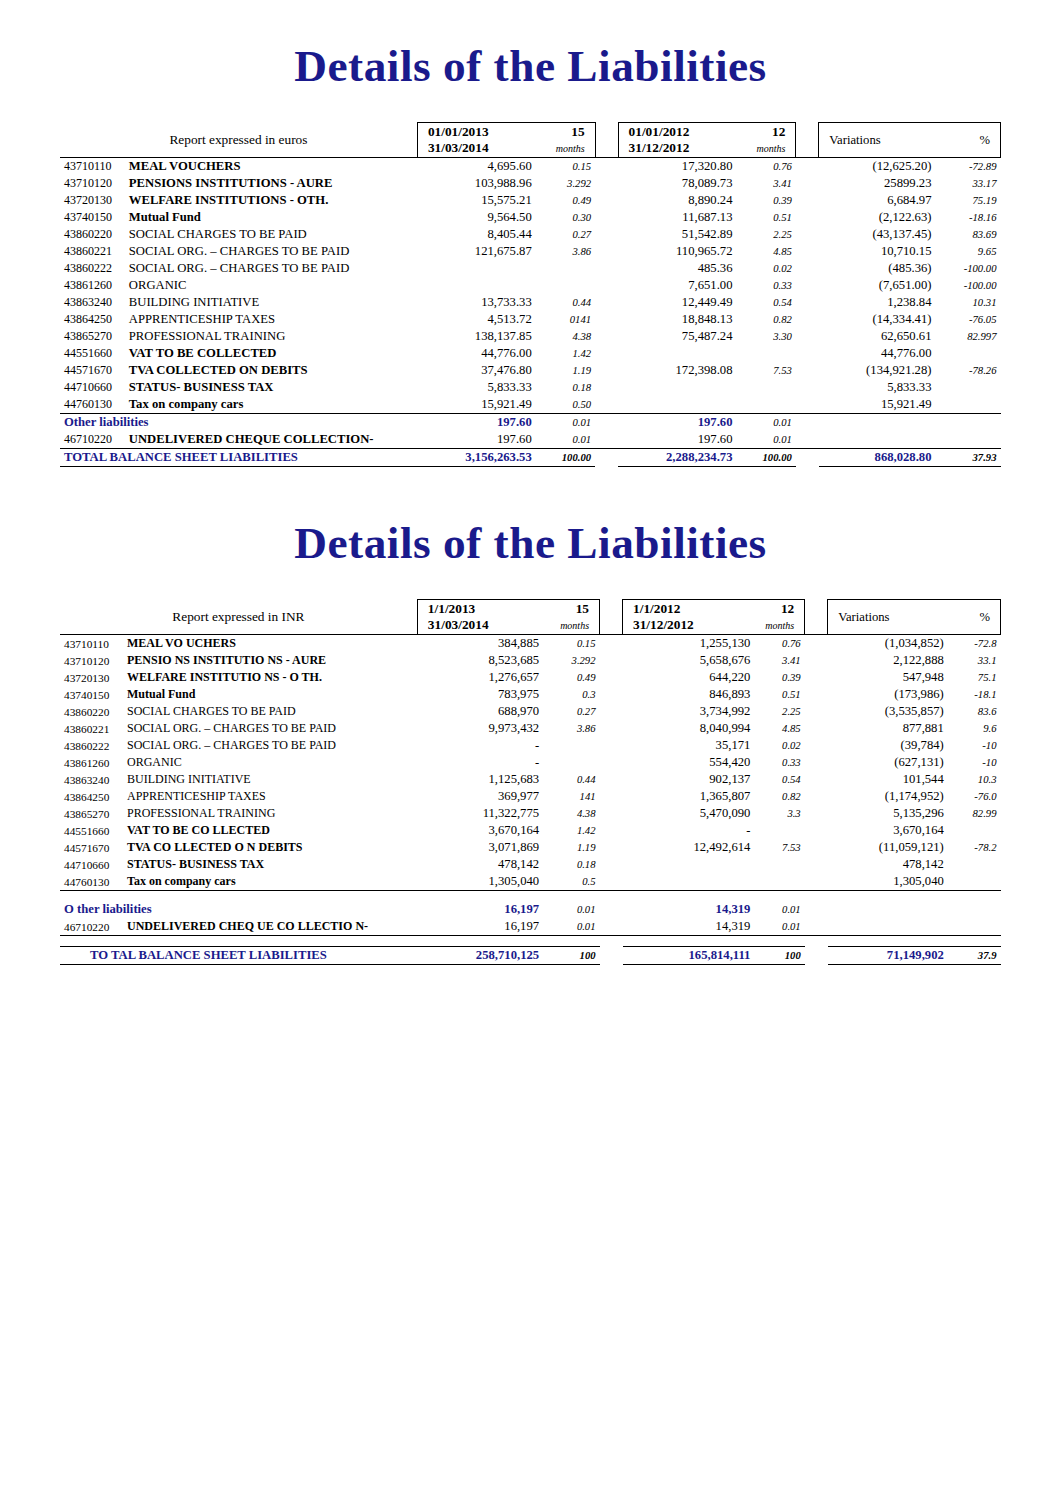Details of the Liabilities
| Report expressed in euros | 01/01/2013 15 31/03/2014 months | | 01/01/2012 12 31/12/2012 months | | Variations % |
| 43710110 | MEAL VOUCHERS | 4,695.60 | 0.15 | | 17,320.80 | 0.76 | | (12,625.20) | -72.89 |
| 43710120 | PENSIONS INSTITUTIONS - AURE | 103,988.96 | 3.292 | | 78,089.73 | 3.41 | | 25899.23 | 33.17 |
| 43720130 | WELFARE INSTITUTIONS - OTH. | 15,575.21 | 0.49 | | 8,890.24 | 0.39 | | 6,684.97 | 75.19 |
| 43740150 | Mutual Fund | 9,564.50 | 0.30 | | 11,687.13 | 0.51 | | (2,122.63) | -18.16 |
| 43860220 | SOCIAL CHARGES TO BE PAID | 8,405.44 | 0.27 | | 51,542.89 | 2.25 | | (43,137.45) | 83.69 |
| 43860221 | SOCIAL ORG. – CHARGES TO BE PAID | 121,675.87 | 3.86 | | 110,965.72 | 4.85 | | 10,710.15 | 9.65 |
| 43860222 | SOCIAL ORG. – CHARGES TO BE PAID | | | | 485.36 | 0.02 | | (485.36) | -100.00 |
| 43861260 | ORGANIC | | | | 7,651.00 | 0.33 | | (7,651.00) | -100.00 |
| 43863240 | BUILDING INITIATIVE | 13,733.33 | 0.44 | | 12,449.49 | 0.54 | | 1,238.84 | 10.31 |
| 43864250 | APPRENTICESHIP TAXES | 4,513.72 | 0141 | | 18,848.13 | 0.82 | | (14,334.41) | -76.05 |
| 43865270 | PROFESSIONAL TRAINING | 138,137.85 | 4.38 | | 75,487.24 | 3.30 | | 62,650.61 | 82.997 |
| 44551660 | VAT TO BE COLLECTED | 44,776.00 | 1.42 | | | | | 44,776.00 | |
| 44571670 | TVA COLLECTED ON DEBITS | 37,476.80 | 1.19 | | 172,398.08 | 7.53 | | (134,921.28) | -78.26 |
| 44710660 | STATUS- BUSINESS TAX | 5,833.33 | 0.18 | | | | | 5,833.33 | |
| 44760130 | Tax on company cars | 15,921.49 | 0.50 | | | | | 15,921.49 | |
| Other liabilities | 197.60 | 0.01 | | 197.60 | 0.01 | | | |
| 46710220 | UNDELIVERED CHEQUE COLLECTION- | 197.60 | 0.01 | | 197.60 | 0.01 | | | |
| TOTAL BALANCE SHEET LIABILITIES | 3,156,263.53 | 100.00 | | 2,288,234.73 | 100.00 | | 868,028.80 | 37.93 |
Details of the Liabilities
| Report expressed in INR | 1/1/2013 15 31/03/2014 months | | 1/1/2012 12 31/12/2012 months | | Variations % |
| 43710110 | MEAL VO UCHERS | 384,885 | 0.15 | | 1,255,130 | 0.76 | | (1,034,852) | -72.8 |
| 43710120 | PENSIO NS INSTITUTIO NS - AURE | 8,523,685 | 3.292 | | 5,658,676 | 3.41 | | 2,122,888 | 33.1 |
| 43720130 | WELFARE INSTITUTIO NS - O TH. | 1,276,657 | 0.49 | | 644,220 | 0.39 | | 547,948 | 75.1 |
| 43740150 | Mutual Fund | 783,975 | 0.3 | | 846,893 | 0.51 | | (173,986) | -18.1 |
| 43860220 | SOCIAL CHARGES TO BE PAID | 688,970 | 0.27 | | 3,734,992 | 2.25 | | (3,535,857) | 83.6 |
| 43860221 | SOCIAL ORG. – CHARGES TO BE PAID | 9,973,432 | 3.86 | | 8,040,994 | 4.85 | | 877,881 | 9.6 |
| 43860222 | SOCIAL ORG. – CHARGES TO BE PAID | - | | | 35,171 | 0.02 | | (39,784) | -10 |
| 43861260 | ORGANIC | - | | | 554,420 | 0.33 | | (627,131) | -10 |
| 43863240 | BUILDING INITIATIVE | 1,125,683 | 0.44 | | 902,137 | 0.54 | | 101,544 | 10.3 |
| 43864250 | APPRENTICESHIP TAXES | 369,977 | 141 | | 1,365,807 | 0.82 | | (1,174,952) | -76.0 |
| 43865270 | PROFESSIONAL TRAINING | 11,322,775 | 4.38 | | 5,470,090 | 3.3 | | 5,135,296 | 82.99 |
| 44551660 | VAT TO BE CO LLECTED | 3,670,164 | 1.42 | | - | | | 3,670,164 | |
| 44571670 | TVA CO LLECTED O N DEBITS | 3,071,869 | 1.19 | | 12,492,614 | 7.53 | | (11,059,121) | -78.2 |
| 44710660 | STATUS- BUSINESS TAX | 478,142 | 0.18 | | | | | 478,142 | |
| 44760130 | Tax on company cars | 1,305,040 | 0.5 | | | | | 1,305,040 | |
| O ther liabilities | 16,197 | 0.01 | | 14,319 | 0.01 | | | |
| 46710220 | UNDELIVERED CHEQ UE CO LLECTIO N- | 16,197 | 0.01 | | 14,319 | 0.01 | | | |
| TO TAL BALANCE SHEET LIABILITIES | 258,710,125 | 100 | | 165,814,111 | 100 | | 71,149,902 | 37.9 |